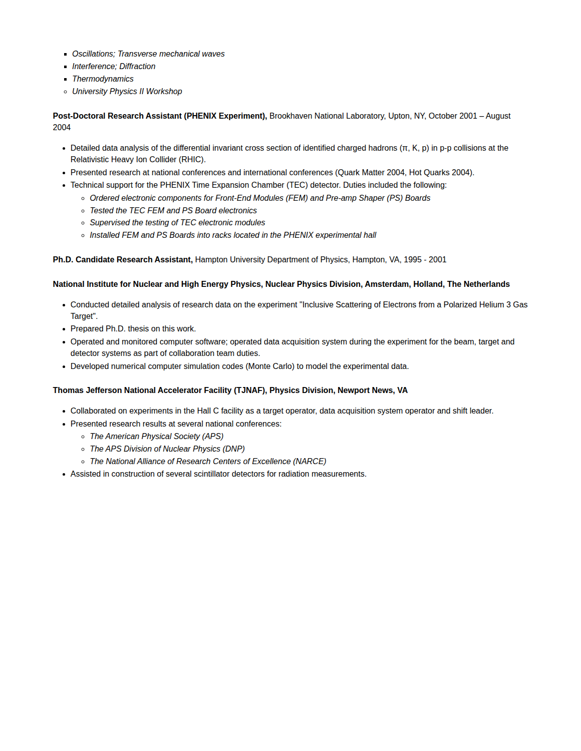Oscillations; Transverse mechanical waves
Interference; Diffraction
Thermodynamics
University Physics II Workshop
Post-Doctoral Research Assistant (PHENIX Experiment), Brookhaven National Laboratory, Upton, NY, October 2001 – August 2004
Detailed data analysis of the differential invariant cross section of identified charged hadrons (π, K, p) in p-p collisions at the Relativistic Heavy Ion Collider (RHIC).
Presented research at national conferences and international conferences (Quark Matter 2004, Hot Quarks 2004).
Technical support for the PHENIX Time Expansion Chamber (TEC) detector. Duties included the following:
Ordered electronic components for Front-End Modules (FEM) and Pre-amp Shaper (PS) Boards
Tested the TEC FEM and PS Board electronics
Supervised the testing of TEC electronic modules
Installed FEM and PS Boards into racks located in the PHENIX experimental hall
Ph.D. Candidate Research Assistant, Hampton University Department of Physics, Hampton, VA, 1995 - 2001
National Institute for Nuclear and High Energy Physics, Nuclear Physics Division, Amsterdam, Holland, The Netherlands
Conducted detailed analysis of research data on the experiment "Inclusive Scattering of Electrons from a Polarized Helium 3 Gas Target".
Prepared Ph.D. thesis on this work.
Operated and monitored computer software; operated data acquisition system during the experiment for the beam, target and detector systems as part of collaboration team duties.
Developed numerical computer simulation codes (Monte Carlo) to model the experimental data.
Thomas Jefferson National Accelerator Facility (TJNAF), Physics Division, Newport News, VA
Collaborated on experiments in the Hall C facility as a target operator, data acquisition system operator and shift leader.
Presented research results at several national conferences:
The American Physical Society (APS)
The APS Division of Nuclear Physics (DNP)
The National Alliance of Research Centers of Excellence (NARCE)
Assisted in construction of several scintillator detectors for radiation measurements.